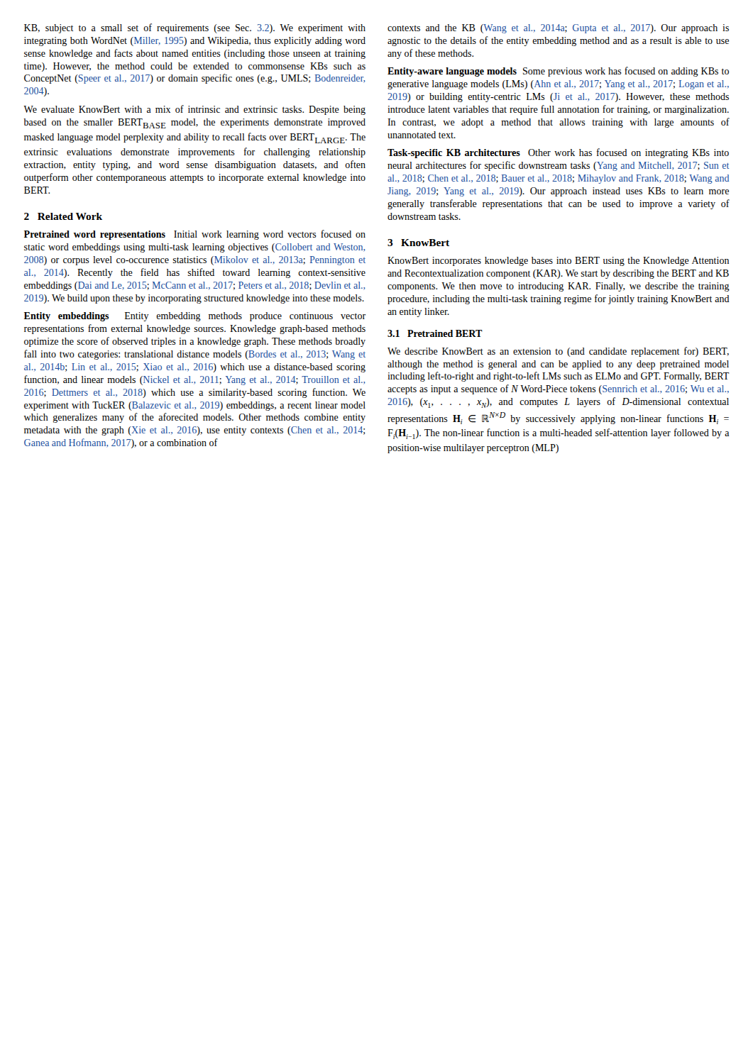KB, subject to a small set of requirements (see Sec. 3.2). We experiment with integrating both WordNet (Miller, 1995) and Wikipedia, thus explicitly adding word sense knowledge and facts about named entities (including those unseen at training time). However, the method could be extended to commonsense KBs such as ConceptNet (Speer et al., 2017) or domain specific ones (e.g., UMLS; Bodenreider, 2004).
We evaluate KnowBert with a mix of intrinsic and extrinsic tasks. Despite being based on the smaller BERTBASE model, the experiments demonstrate improved masked language model perplexity and ability to recall facts over BERTLARGE. The extrinsic evaluations demonstrate improvements for challenging relationship extraction, entity typing, and word sense disambiguation datasets, and often outperform other contemporaneous attempts to incorporate external knowledge into BERT.
2 Related Work
Pretrained word representations Initial work learning word vectors focused on static word embeddings using multi-task learning objectives (Collobert and Weston, 2008) or corpus level co-occurence statistics (Mikolov et al., 2013a; Pennington et al., 2014). Recently the field has shifted toward learning context-sensitive embeddings (Dai and Le, 2015; McCann et al., 2017; Peters et al., 2018; Devlin et al., 2019). We build upon these by incorporating structured knowledge into these models.
Entity embeddings Entity embedding methods produce continuous vector representations from external knowledge sources. Knowledge graph-based methods optimize the score of observed triples in a knowledge graph. These methods broadly fall into two categories: translational distance models (Bordes et al., 2013; Wang et al., 2014b; Lin et al., 2015; Xiao et al., 2016) which use a distance-based scoring function, and linear models (Nickel et al., 2011; Yang et al., 2014; Trouillon et al., 2016; Dettmers et al., 2018) which use a similarity-based scoring function. We experiment with TuckER (Balazevic et al., 2019) embeddings, a recent linear model which generalizes many of the aforecited models. Other methods combine entity metadata with the graph (Xie et al., 2016), use entity contexts (Chen et al., 2014; Ganea and Hofmann, 2017), or a combination of
contexts and the KB (Wang et al., 2014a; Gupta et al., 2017). Our approach is agnostic to the details of the entity embedding method and as a result is able to use any of these methods.
Entity-aware language models Some previous work has focused on adding KBs to generative language models (LMs) (Ahn et al., 2017; Yang et al., 2017; Logan et al., 2019) or building entity-centric LMs (Ji et al., 2017). However, these methods introduce latent variables that require full annotation for training, or marginalization. In contrast, we adopt a method that allows training with large amounts of unannotated text.
Task-specific KB architectures Other work has focused on integrating KBs into neural architectures for specific downstream tasks (Yang and Mitchell, 2017; Sun et al., 2018; Chen et al., 2018; Bauer et al., 2018; Mihaylov and Frank, 2018; Wang and Jiang, 2019; Yang et al., 2019). Our approach instead uses KBs to learn more generally transferable representations that can be used to improve a variety of downstream tasks.
3 KnowBert
KnowBert incorporates knowledge bases into BERT using the Knowledge Attention and Recontextualization component (KAR). We start by describing the BERT and KB components. We then move to introducing KAR. Finally, we describe the training procedure, including the multi-task training regime for jointly training KnowBert and an entity linker.
3.1 Pretrained BERT
We describe KnowBert as an extension to (and candidate replacement for) BERT, although the method is general and can be applied to any deep pretrained model including left-to-right and right-to-left LMs such as ELMo and GPT. Formally, BERT accepts as input a sequence of N Word-Piece tokens (Sennrich et al., 2016; Wu et al., 2016), (x1, . . . , xN), and computes L layers of D-dimensional contextual representations Hi ∈ ℝN×D by successively applying non-linear functions Hi = Fi(Hi−1). The non-linear function is a multi-headed self-attention layer followed by a position-wise multilayer perceptron (MLP)